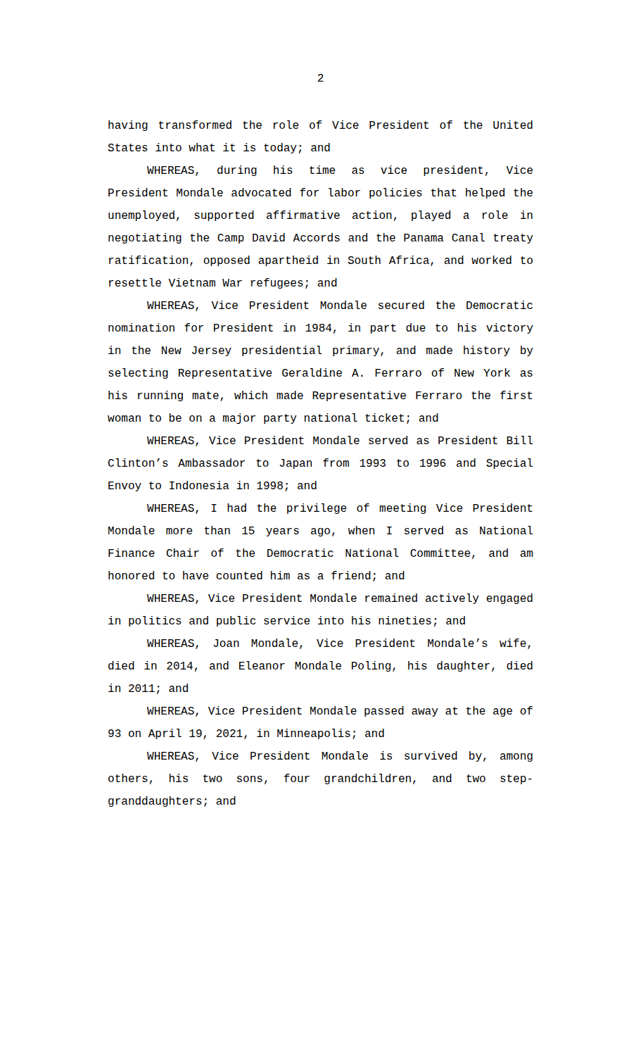2
having transformed the role of Vice President of the United States into what it is today; and
WHEREAS, during his time as vice president, Vice President Mondale advocated for labor policies that helped the unemployed, supported affirmative action, played a role in negotiating the Camp David Accords and the Panama Canal treaty ratification, opposed apartheid in South Africa, and worked to resettle Vietnam War refugees; and
WHEREAS, Vice President Mondale secured the Democratic nomination for President in 1984, in part due to his victory in the New Jersey presidential primary, and made history by selecting Representative Geraldine A. Ferraro of New York as his running mate, which made Representative Ferraro the first woman to be on a major party national ticket; and
WHEREAS, Vice President Mondale served as President Bill Clinton’s Ambassador to Japan from 1993 to 1996 and Special Envoy to Indonesia in 1998; and
WHEREAS, I had the privilege of meeting Vice President Mondale more than 15 years ago, when I served as National Finance Chair of the Democratic National Committee, and am honored to have counted him as a friend; and
WHEREAS, Vice President Mondale remained actively engaged in politics and public service into his nineties; and
WHEREAS, Joan Mondale, Vice President Mondale’s wife, died in 2014, and Eleanor Mondale Poling, his daughter, died in 2011; and
WHEREAS, Vice President Mondale passed away at the age of 93 on April 19, 2021, in Minneapolis; and
WHEREAS, Vice President Mondale is survived by, among others, his two sons, four grandchildren, and two step-granddaughters; and